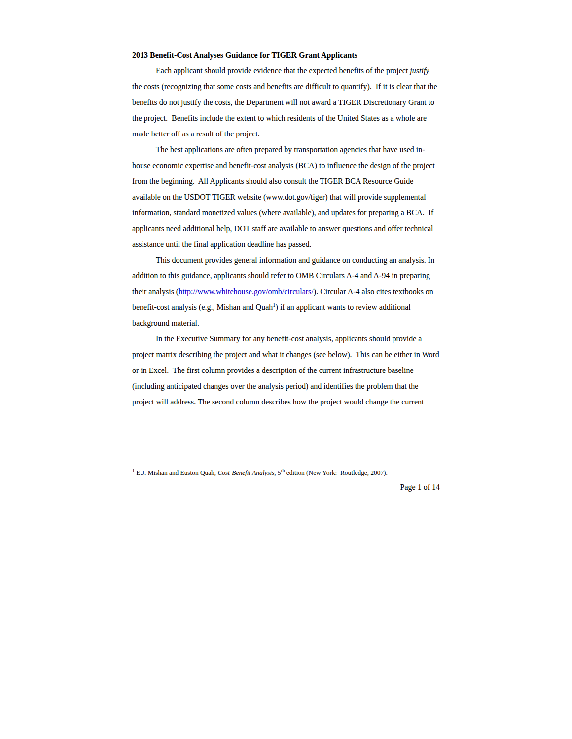2013 Benefit-Cost Analyses Guidance for TIGER Grant Applicants
Each applicant should provide evidence that the expected benefits of the project justify the costs (recognizing that some costs and benefits are difficult to quantify). If it is clear that the benefits do not justify the costs, the Department will not award a TIGER Discretionary Grant to the project. Benefits include the extent to which residents of the United States as a whole are made better off as a result of the project.
The best applications are often prepared by transportation agencies that have used in-house economic expertise and benefit-cost analysis (BCA) to influence the design of the project from the beginning. All Applicants should also consult the TIGER BCA Resource Guide available on the USDOT TIGER website (www.dot.gov/tiger) that will provide supplemental information, standard monetized values (where available), and updates for preparing a BCA. If applicants need additional help, DOT staff are available to answer questions and offer technical assistance until the final application deadline has passed.
This document provides general information and guidance on conducting an analysis. In addition to this guidance, applicants should refer to OMB Circulars A-4 and A-94 in preparing their analysis (http://www.whitehouse.gov/omb/circulars/). Circular A-4 also cites textbooks on benefit-cost analysis (e.g., Mishan and Quah1) if an applicant wants to review additional background material.
In the Executive Summary for any benefit-cost analysis, applicants should provide a project matrix describing the project and what it changes (see below). This can be either in Word or in Excel. The first column provides a description of the current infrastructure baseline (including anticipated changes over the analysis period) and identifies the problem that the project will address. The second column describes how the project would change the current
1 E.J. Mishan and Euston Quah, Cost-Benefit Analysis, 5th edition (New York: Routledge, 2007).
Page 1 of 14